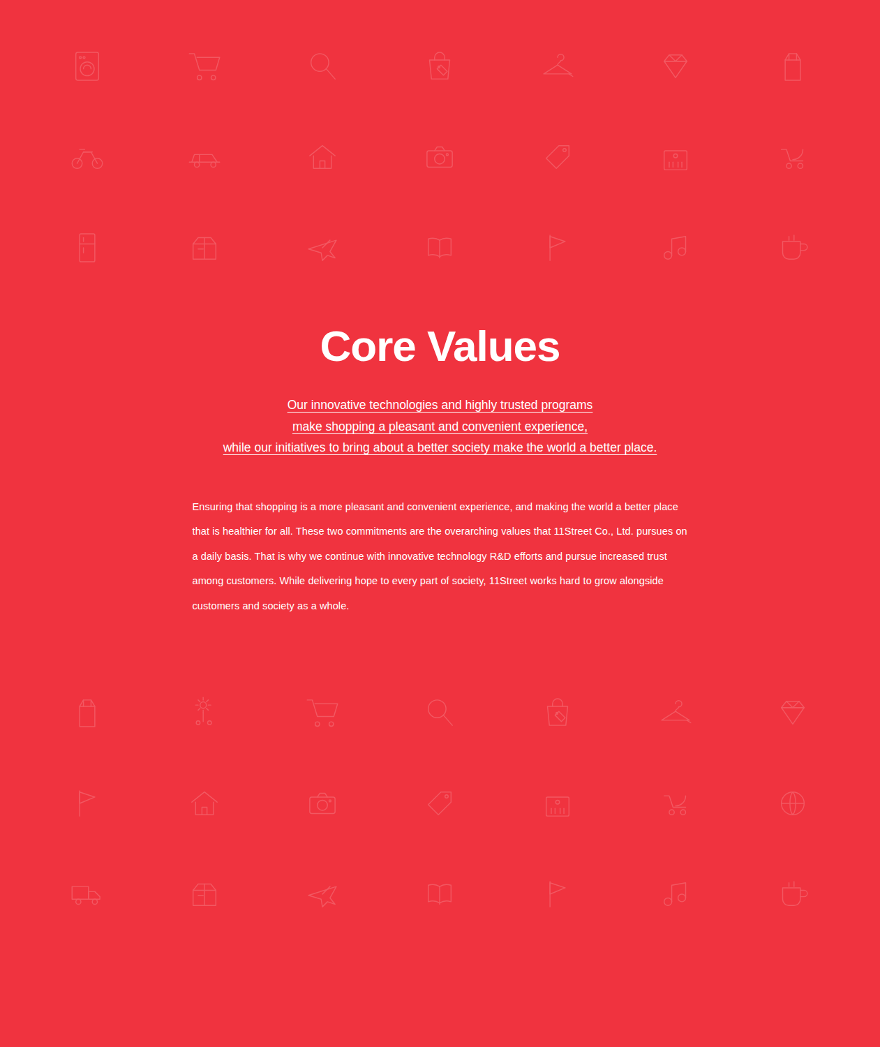Core Values
Our innovative technologies and highly trusted programs
make shopping a pleasant and convenient experience,
while our initiatives to bring about a better society make the world a better place.
Ensuring that shopping is a more pleasant and convenient experience, and making the world a better place that is healthier for all. These two commitments are the overarching values that 11Street Co., Ltd. pursues on a daily basis. That is why we continue with innovative technology R&D efforts and pursue increased trust among customers. While delivering hope to every part of society, 11Street works hard to grow alongside customers and society as a whole.